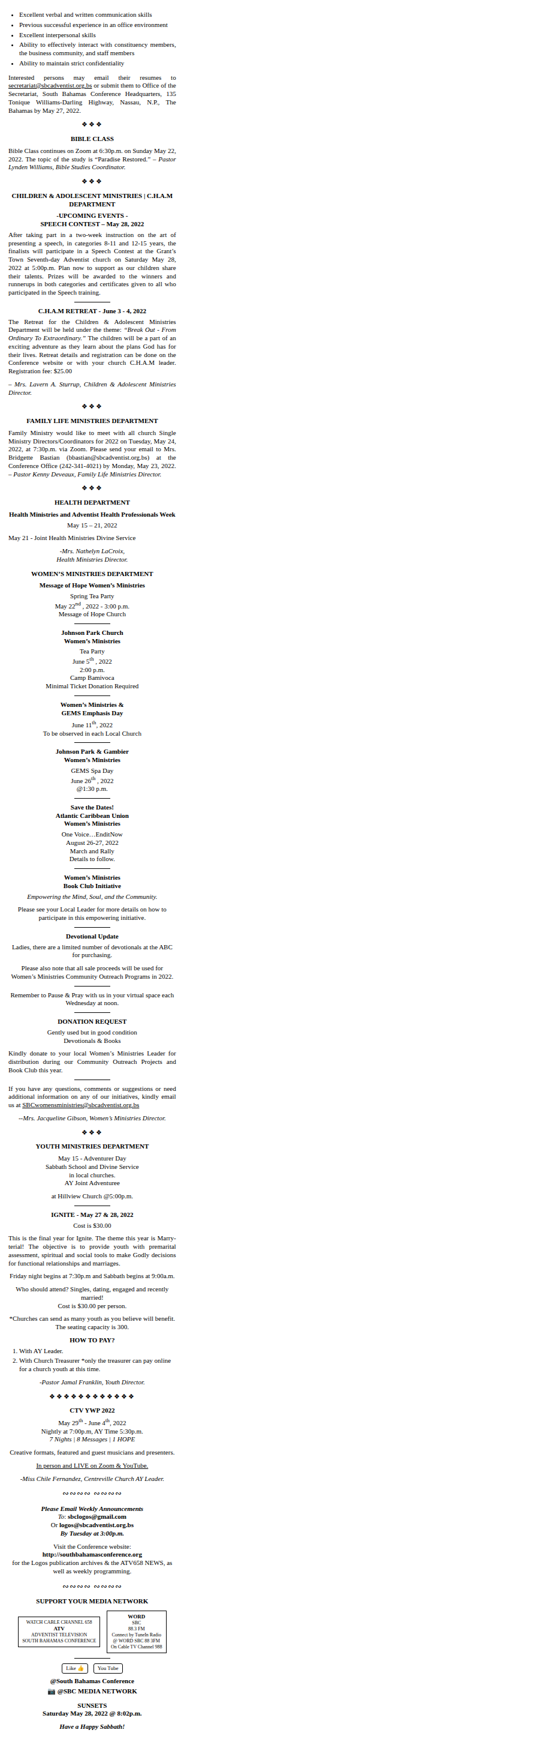Excellent verbal and written communication skills
Previous successful experience in an office environment
Excellent interpersonal skills
Ability to effectively interact with constituency members, the business community, and staff members
Ability to maintain strict confidentiality
Interested persons may email their resumes to secretariat@sbcadventist.org.bs or submit them to Office of the Secretariat, South Bahamas Conference Headquarters, 135 Tonique Williams-Darling Highway, Nassau, N.P., The Bahamas by May 27, 2022.
❖❖❖
Bible Class
Bible Class continues on Zoom at 6:30p.m. on Sunday May 22, 2022. The topic of the study is “Paradise Restored.” – Pastor Lynden Williams, Bible Studies Coordinator.
❖❖❖
Children & Adolescent Ministries | C.H.A.M Department
-UPCOMING EVENTS -
SPEECH CONTEST – May 28, 2022
After taking part in a two-week instruction on the art of presenting a speech, in categories 8-11 and 12-15 years, the finalists will participate in a Speech Contest at the Grant’s Town Seventh-day Adventist church on Saturday May 28, 2022 at 5:00p.m. Plan now to support as our children share their talents. Prizes will be awarded to the winners and runnerups in both categories and certificates given to all who participated in the Speech training.
C.H.A.M RETREAT - June 3 - 4, 2022
The Retreat for the Children & Adolescent Ministries Department will be held under the theme: “Break Out - From Ordinary To Extraordinary.” The children will be a part of an exciting adventure as they learn about the plans God has for their lives. Retreat details and registration can be done on the Conference website or with your church C.H.A.M leader. Registration fee: $25.00
– Mrs. Lavern A. Sturrup, Children & Adolescent Ministries Director.
❖❖❖
Family Life Ministries Department
Family Ministry would like to meet with all church Single Ministry Directors/Coordinators for 2022 on Tuesday, May 24, 2022, at 7:30p.m. via Zoom. Please send your email to Mrs. Bridgette Bastian (bbastian@sbcadventist.org.bs) at the Conference Office (242-341-4021) by Monday, May 23, 2022. – Pastor Kenny Deveaux, Family Life Ministries Director.
❖❖❖
Health Department
Health Ministries and Adventist Health Professionals Week
May 15 – 21, 2022
May 21 - Joint Health Ministries Divine Service
-Mrs. Nathelyn LaCroix,
Health Ministries Director.
Women’s Ministries Department
Message of Hope Women’s Ministries
Spring Tea Party
May 22nd , 2022 - 3:00 p.m.
Message of Hope Church
Johnson Park Church
Women’s Ministries
Tea Party
June 5th , 2022
2:00 p.m.
Camp Bamivoca
Minimal Ticket Donation Required
Women’s Ministries &
GEMS Emphasis Day
June 11th, 2022
To be observed in each Local Church
Johnson Park & Gambier
Women’s Ministries
GEMS Spa Day
June 26th , 2022
@1:30 p.m.
Save the Dates!
Atlantic Caribbean Union
Women’s Ministries
One Voice…EnditNow
August 26-27, 2022
March and Rally
Details to follow.
Women’s Ministries
Book Club Initiative
Empowering the Mind, Soul, and the Community.
Please see your Local Leader for more details on how to participate in this empowering initiative.
Devotional Update
Ladies, there are a limited number of devotionals at the ABC for purchasing.
Please also note that all sale proceeds will be used for Women’s Ministries Community Outreach Programs in 2022.
Remember to Pause & Pray with us in your virtual space each Wednesday at noon.
DONATION REQUEST
Gently used but in good condition
Devotionals & Books
Kindly donate to your local Women’s Ministries Leader for distribution during our Community Outreach Projects and Book Club this year.
If you have any questions, comments or suggestions or need additional information on any of our initiatives, kindly email us at SBCwomensministries@sbcadventist.org.bs
--Mrs. Jacqueline Gibson, Women’s Ministries Director.
❖❖❖
Youth Ministries Department
May 15 - Adventurer Day
Sabbath School and Divine Service
in local churches.
AY Joint Adventuree
at Hillview Church @5:00p.m.
IGNITE - May 27 & 28, 2022
Cost is $30.00
This is the final year for Ignite. The theme this year is Marry-terial! The objective is to provide youth with premarital assessment, spiritual and social tools to make Godly decisions for functional relationships and marriages.
Friday night begins at 7:30p.m and Sabbath begins at 9:00a.m.
Who should attend? Singles, dating, engaged and recently married!
Cost is $30.00 per person.
*Churches can send as many youth as you believe will benefit. The seating capacity is 300.
HOW TO PAY?
With AY Leader.
With Church Treasurer *only the treasurer can pay online for a church youth at this time.
-Pastor Jamal Franklin, Youth Director.
❖❖❖❖❖❖❖❖❖❖❖❖
CTV YWP 2022
May 29th - June 4th, 2022
Nightly at 7:00p.m, AY Time 5:30p.m.
7 Nights | 8 Messages | 1 HOPE
Creative formats, featured and guest musicians and presenters.
In person and LIVE on Zoom & YouTube.
-Miss Chile Fernandez, Centreville Church AY Leader.
∾∾∾∾ ∾∾∾∾
Please Email Weekly Announcements
To: sbclogos@gmail.com
Or logos@sbcadventist.org.bs
By Tuesday at 3:00p.m.
Visit the Conference website:
http://southbahamasconference.org
for the Logos publication archives & the ATV658 NEWS, as well as weekly programming.
∾∾∾∾ ∾∾∾∾
Support Your Media Network
WATCH CABLE CHANNEL 658
ATV ADVENTIST TELEVISION
SOUTH BAHAMAS CONFERENCE WORDSBC
88.3 FM
Connect by TuneIn Radio
@ WORD SBC 88 3FM
On Cable TV Channel 988
Like 👍 You Tube
@South Bahamas Conference
📷 @SBC MEDIA NETWORK
SUNSETS
Saturday May 28, 2022 @ 8:02p.m.
Have a Happy Sabbath!